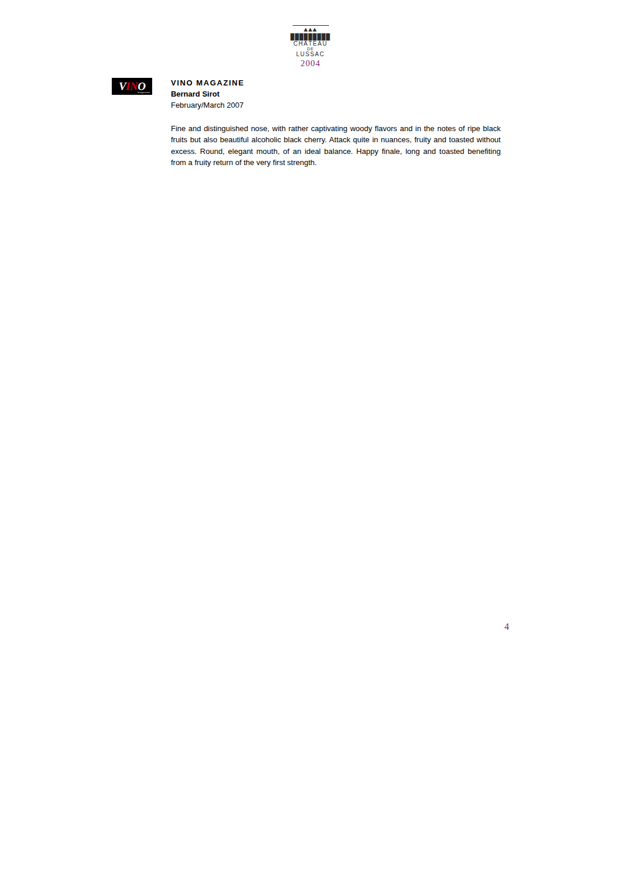▲▲▲ █████████ CHÂTEAUDELUSSAC 2004
VINO magazine
VINO MAGAZINE
Bernard Sirot
February/March 2007
Fine and distinguished nose, with rather captivating woody flavors and in the notes of ripe black fruits but also beautiful alcoholic black cherry. Attack quite in nuances, fruity and toasted without excess. Round, elegant mouth, of an ideal balance. Happy finale, long and toasted benefiting from a fruity return of the very first strength.
4